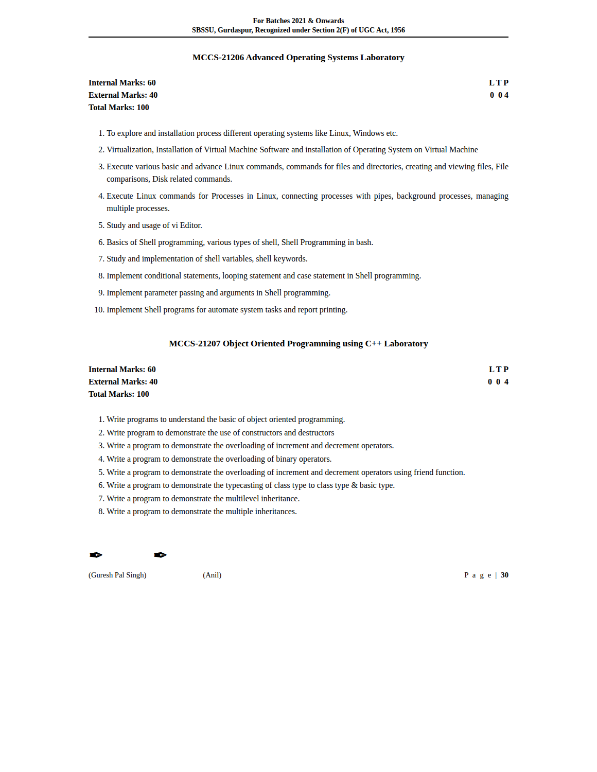For Batches 2021 & Onwards
SBSSU, Gurdaspur, Recognized under Section 2(F) of UGC Act, 1956
MCCS-21206 Advanced Operating Systems Laboratory
| Internal Marks: 60 | L T P |
| External Marks: 40 | 0 0 4 |
| Total Marks: 100 | |
To explore and installation process different operating systems like Linux, Windows etc.
Virtualization, Installation of Virtual Machine Software and installation of Operating System on Virtual Machine
Execute various basic and advance Linux commands, commands for files and directories, creating and viewing files, File comparisons, Disk related commands.
Execute Linux commands for Processes in Linux, connecting processes with pipes, background processes, managing multiple processes.
Study and usage of vi Editor.
Basics of Shell programming, various types of shell, Shell Programming in bash.
Study and implementation of shell variables, shell keywords.
Implement conditional statements, looping statement and case statement in Shell programming.
Implement parameter passing and arguments in Shell programming.
Implement Shell programs for automate system tasks and report printing.
MCCS-21207 Object Oriented Programming using C++ Laboratory
| Internal Marks: 60 | L T P |
| External Marks: 40 | 0 0 4 |
| Total Marks: 100 | |
Write programs to understand the basic of object oriented programming.
Write program to demonstrate the use of constructors and destructors
Write a program to demonstrate the overloading of increment and decrement operators.
Write a program to demonstrate the overloading of binary operators.
Write a program to demonstrate the overloading of increment and decrement operators using friend function.
Write a program to demonstrate the typecasting of class type to class type & basic type.
Write a program to demonstrate the multilevel inheritance.
Write a program to demonstrate the multiple inheritances.
✒
✒
(Guresh Pal Singh) (Anil)
P a g e | 30